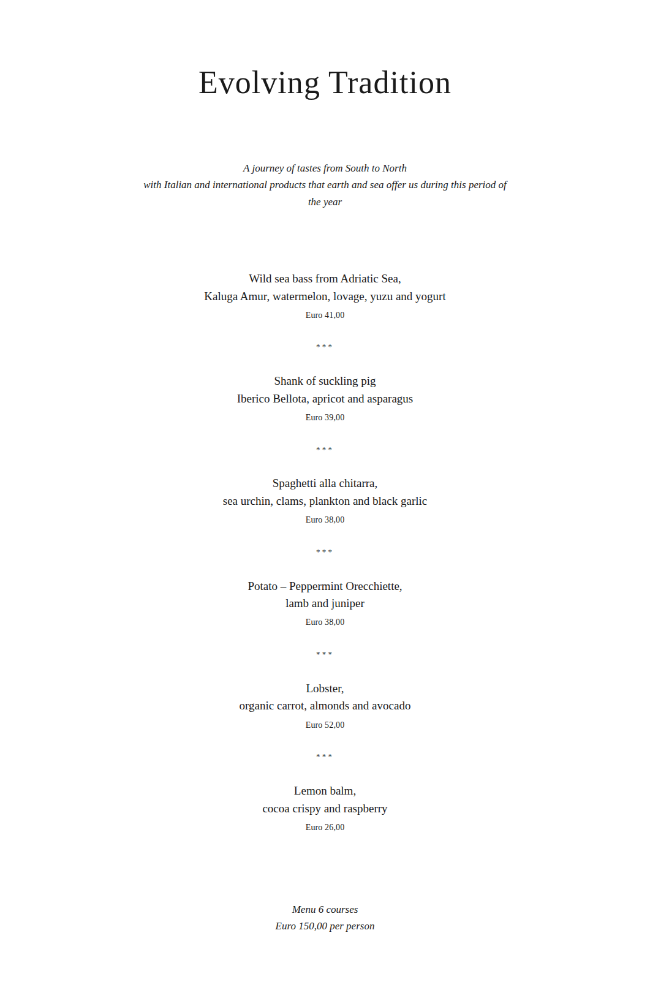Evolving Tradition
A journey of tastes from South to North
with Italian and international products that earth and sea offer us during this period of the year
Wild sea bass from Adriatic Sea,
Kaluga Amur, watermelon, lovage, yuzu and yogurt
Euro 41,00
***
Shank of suckling pig
Iberico Bellota, apricot and asparagus
Euro 39,00
***
Spaghetti alla chitarra,
sea urchin, clams, plankton and black garlic
Euro 38,00
***
Potato – Peppermint Orecchiette,
lamb and juniper
Euro 38,00
***
Lobster,
organic carrot, almonds and avocado
Euro 52,00
***
Lemon balm,
cocoa crispy and raspberry
Euro 26,00
Menu 6 courses
Euro 150,00 per person